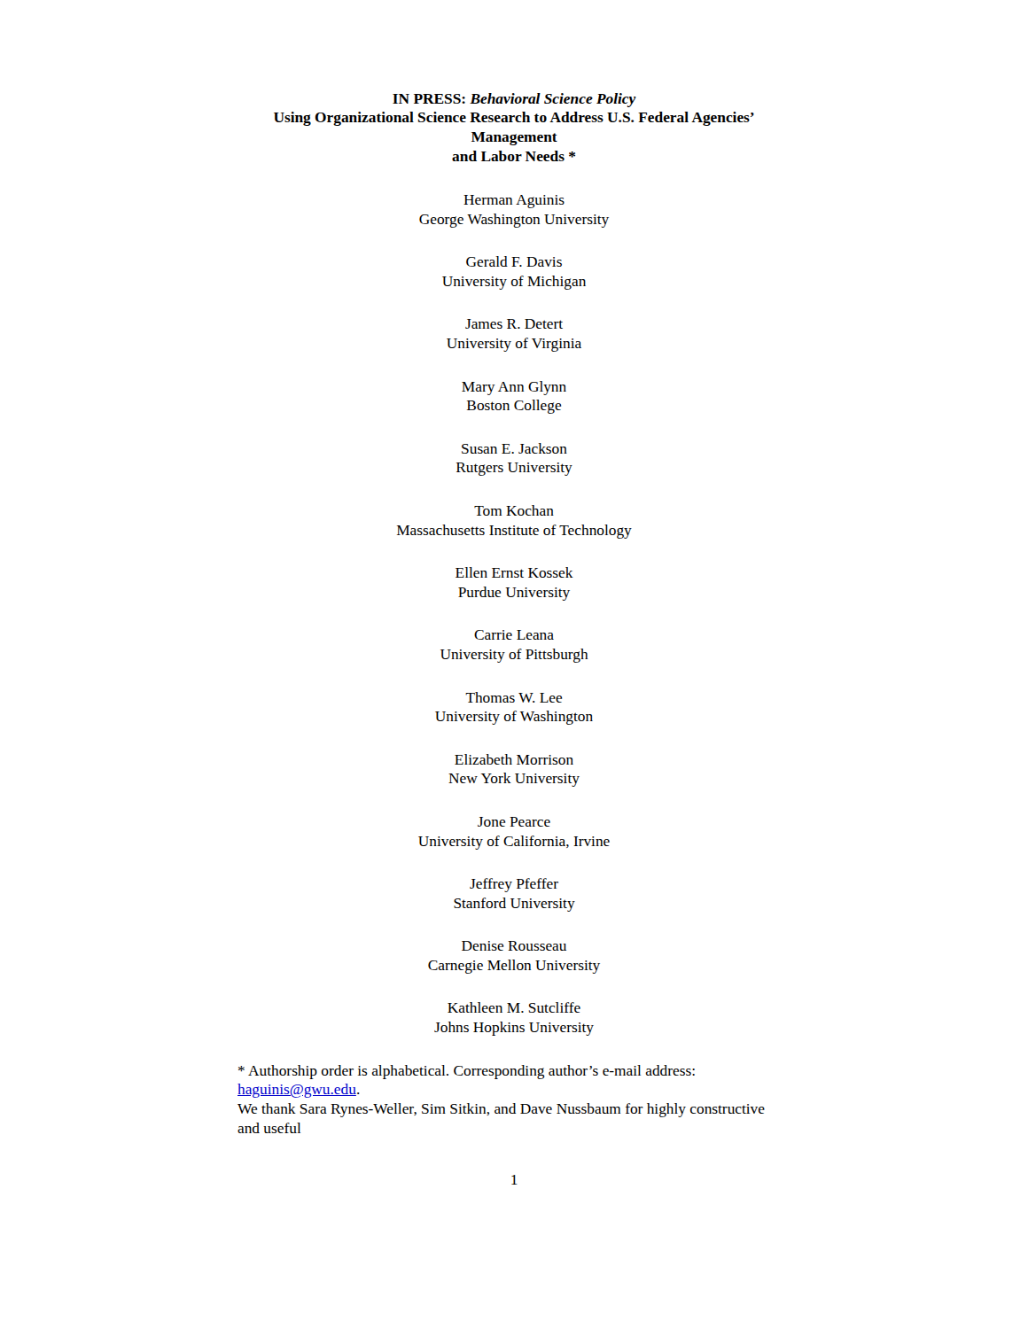IN PRESS: Behavioral Science Policy
Using Organizational Science Research to Address U.S. Federal Agencies’ Management
and Labor Needs *
Herman Aguinis George Washington University
Gerald F. Davis University of Michigan
James R. Detert University of Virginia
Mary Ann Glynn Boston College
Susan E. Jackson Rutgers University
Tom Kochan Massachusetts Institute of Technology
Ellen Ernst Kossek Purdue University
Carrie Leana University of Pittsburgh
Thomas W. Lee University of Washington
Elizabeth Morrison New York University
Jone Pearce University of California, Irvine
Jeffrey Pfeffer Stanford University
Denise Rousseau Carnegie Mellon University
Kathleen M. Sutcliffe Johns Hopkins University
* Authorship order is alphabetical. Corresponding author’s e-mail address: haguinis@gwu.edu.
We thank Sara Rynes-Weller, Sim Sitkin, and Dave Nussbaum for highly constructive and useful
1